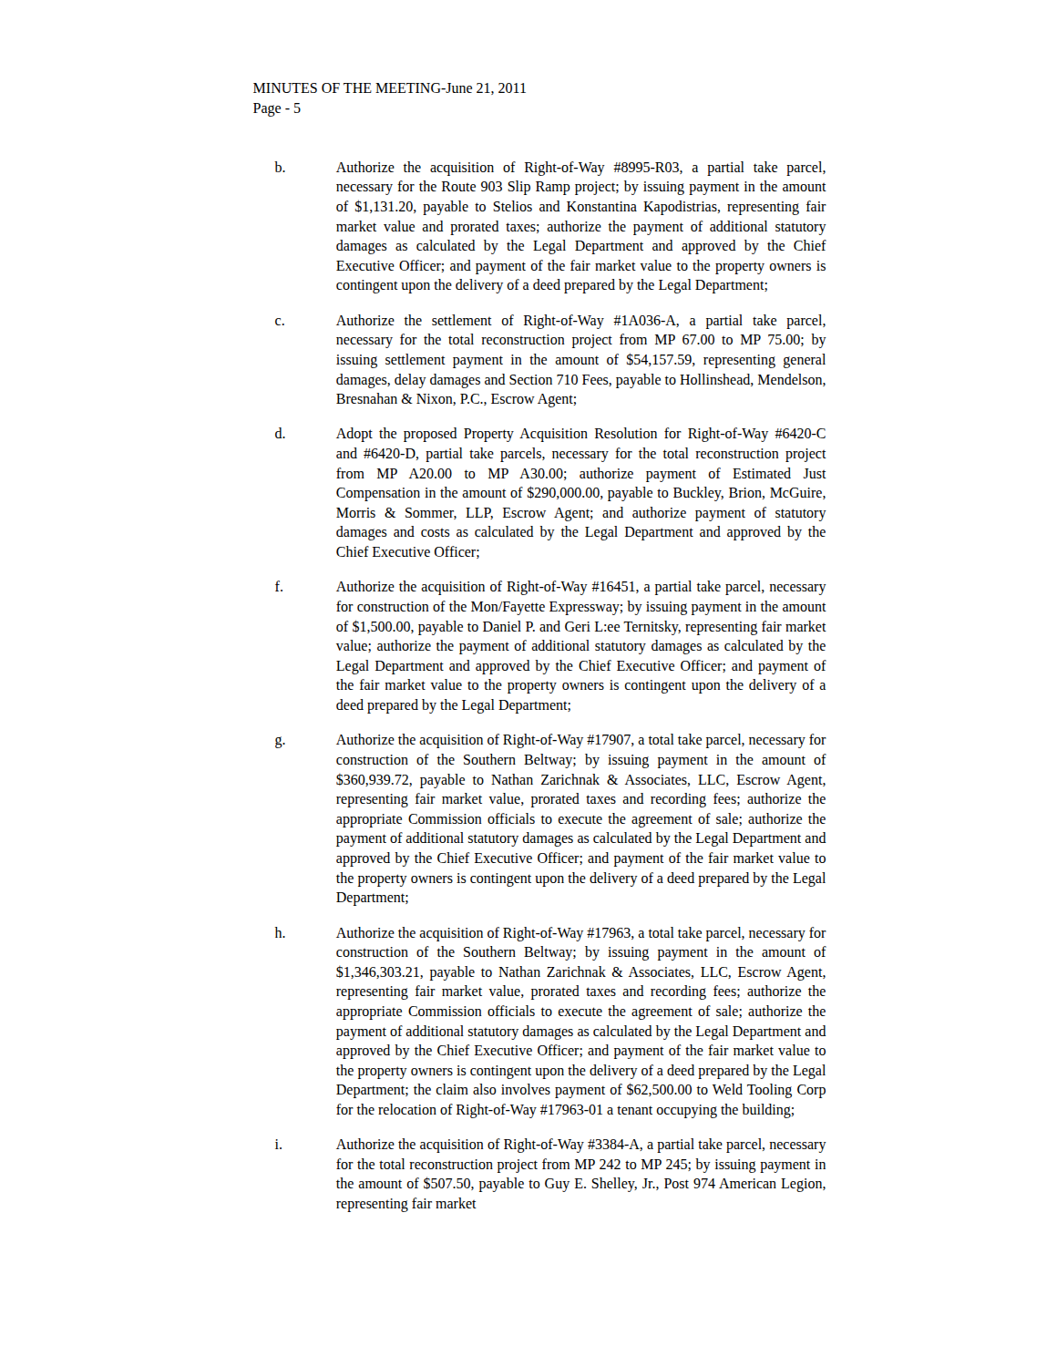MINUTES OF THE MEETING-June 21, 2011
Page - 5
b. Authorize the acquisition of Right-of-Way #8995-R03, a partial take parcel, necessary for the Route 903 Slip Ramp project; by issuing payment in the amount of $1,131.20, payable to Stelios and Konstantina Kapodistrias, representing fair market value and prorated taxes; authorize the payment of additional statutory damages as calculated by the Legal Department and approved by the Chief Executive Officer; and payment of the fair market value to the property owners is contingent upon the delivery of a deed prepared by the Legal Department;
c. Authorize the settlement of Right-of-Way #1A036-A, a partial take parcel, necessary for the total reconstruction project from MP 67.00 to MP 75.00; by issuing settlement payment in the amount of $54,157.59, representing general damages, delay damages and Section 710 Fees, payable to Hollinshead, Mendelson, Bresnahan & Nixon, P.C., Escrow Agent;
d. Adopt the proposed Property Acquisition Resolution for Right-of-Way #6420-C and #6420-D, partial take parcels, necessary for the total reconstruction project from MP A20.00 to MP A30.00; authorize payment of Estimated Just Compensation in the amount of $290,000.00, payable to Buckley, Brion, McGuire, Morris & Sommer, LLP, Escrow Agent; and authorize payment of statutory damages and costs as calculated by the Legal Department and approved by the Chief Executive Officer;
f. Authorize the acquisition of Right-of-Way #16451, a partial take parcel, necessary for construction of the Mon/Fayette Expressway; by issuing payment in the amount of $1,500.00, payable to Daniel P. and Geri L:ee Ternitsky, representing fair market value; authorize the payment of additional statutory damages as calculated by the Legal Department and approved by the Chief Executive Officer; and payment of the fair market value to the property owners is contingent upon the delivery of a deed prepared by the Legal Department;
g. Authorize the acquisition of Right-of-Way #17907, a total take parcel, necessary for construction of the Southern Beltway; by issuing payment in the amount of $360,939.72, payable to Nathan Zarichnak & Associates, LLC, Escrow Agent, representing fair market value, prorated taxes and recording fees; authorize the appropriate Commission officials to execute the agreement of sale; authorize the payment of additional statutory damages as calculated by the Legal Department and approved by the Chief Executive Officer; and payment of the fair market value to the property owners is contingent upon the delivery of a deed prepared by the Legal Department;
h. Authorize the acquisition of Right-of-Way #17963, a total take parcel, necessary for construction of the Southern Beltway; by issuing payment in the amount of $1,346,303.21, payable to Nathan Zarichnak & Associates, LLC, Escrow Agent, representing fair market value, prorated taxes and recording fees; authorize the appropriate Commission officials to execute the agreement of sale; authorize the payment of additional statutory damages as calculated by the Legal Department and approved by the Chief Executive Officer; and payment of the fair market value to the property owners is contingent upon the delivery of a deed prepared by the Legal Department; the claim also involves payment of $62,500.00 to Weld Tooling Corp for the relocation of Right-of-Way #17963-01 a tenant occupying the building;
i. Authorize the acquisition of Right-of-Way #3384-A, a partial take parcel, necessary for the total reconstruction project from MP 242 to MP 245; by issuing payment in the amount of $507.50, payable to Guy E. Shelley, Jr., Post 974 American Legion, representing fair market